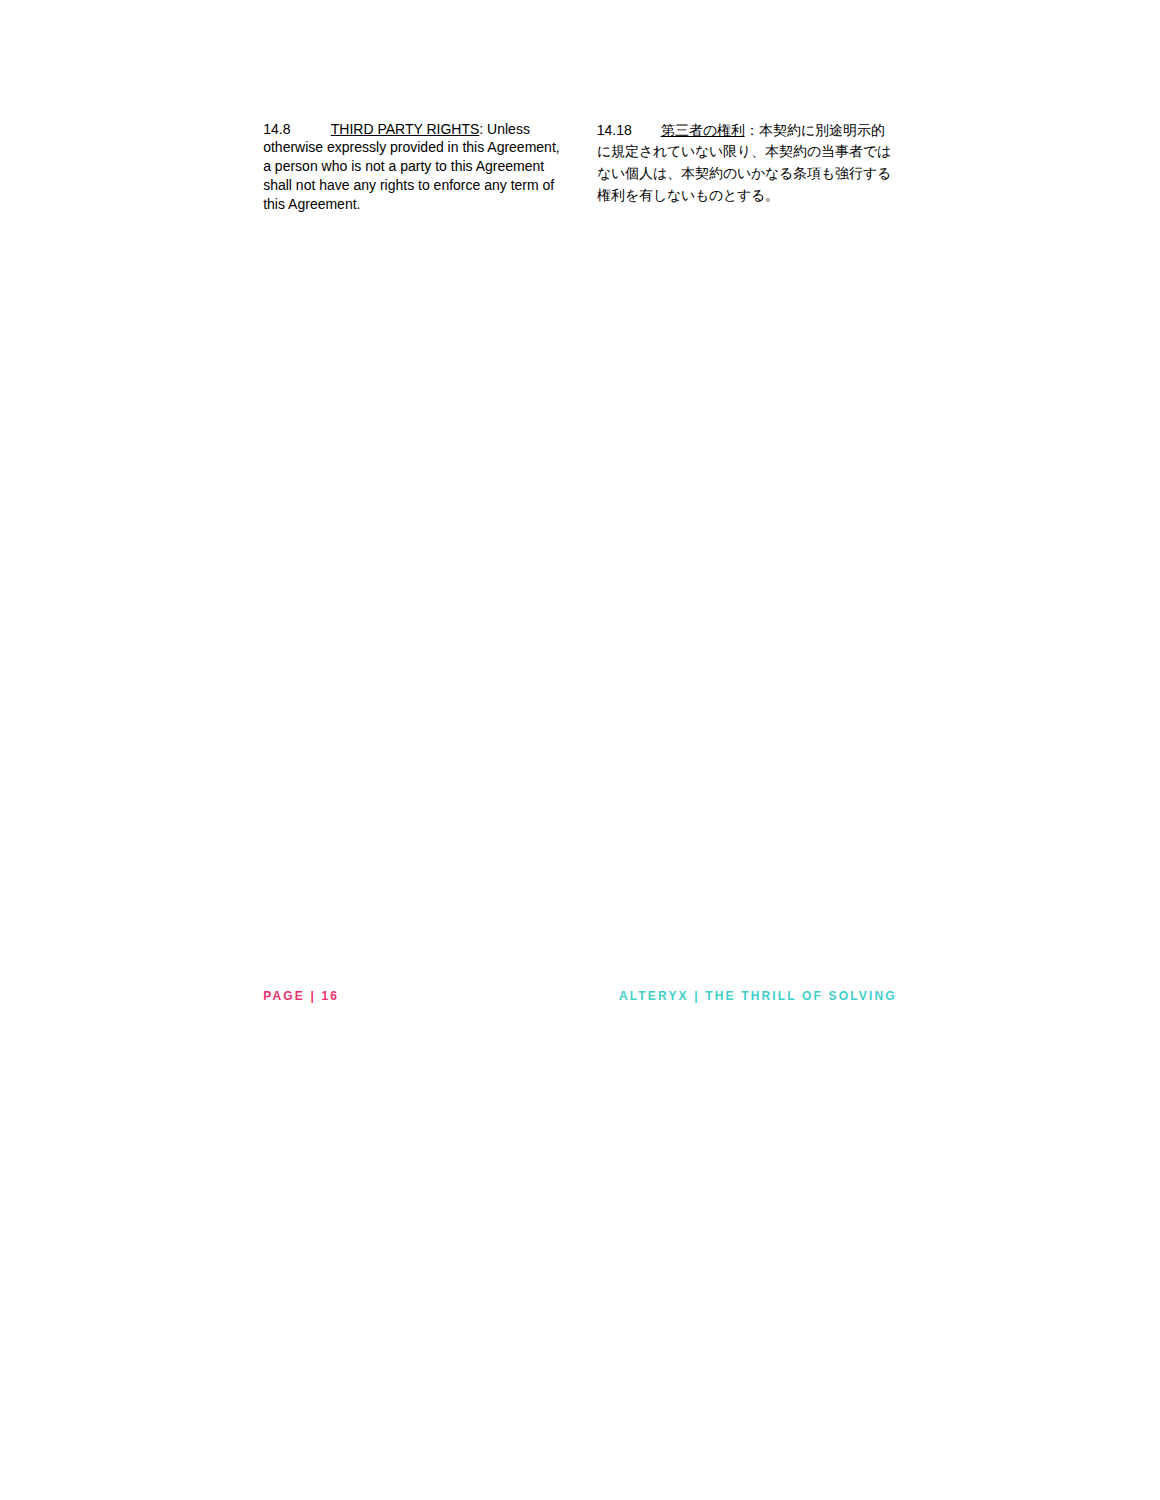14.8 THIRD PARTY RIGHTS: Unless otherwise expressly provided in this Agreement, a person who is not a party to this Agreement shall not have any rights to enforce any term of this Agreement.
14.18 第三者の権利：本契約に別途明示的に規定されていない限り、本契約の当事者ではない個人は、本契約のいかなる条項も強行する権利を有しないものとする。
PAGE | 16
ALTERYX | THE THRILL OF SOLVING